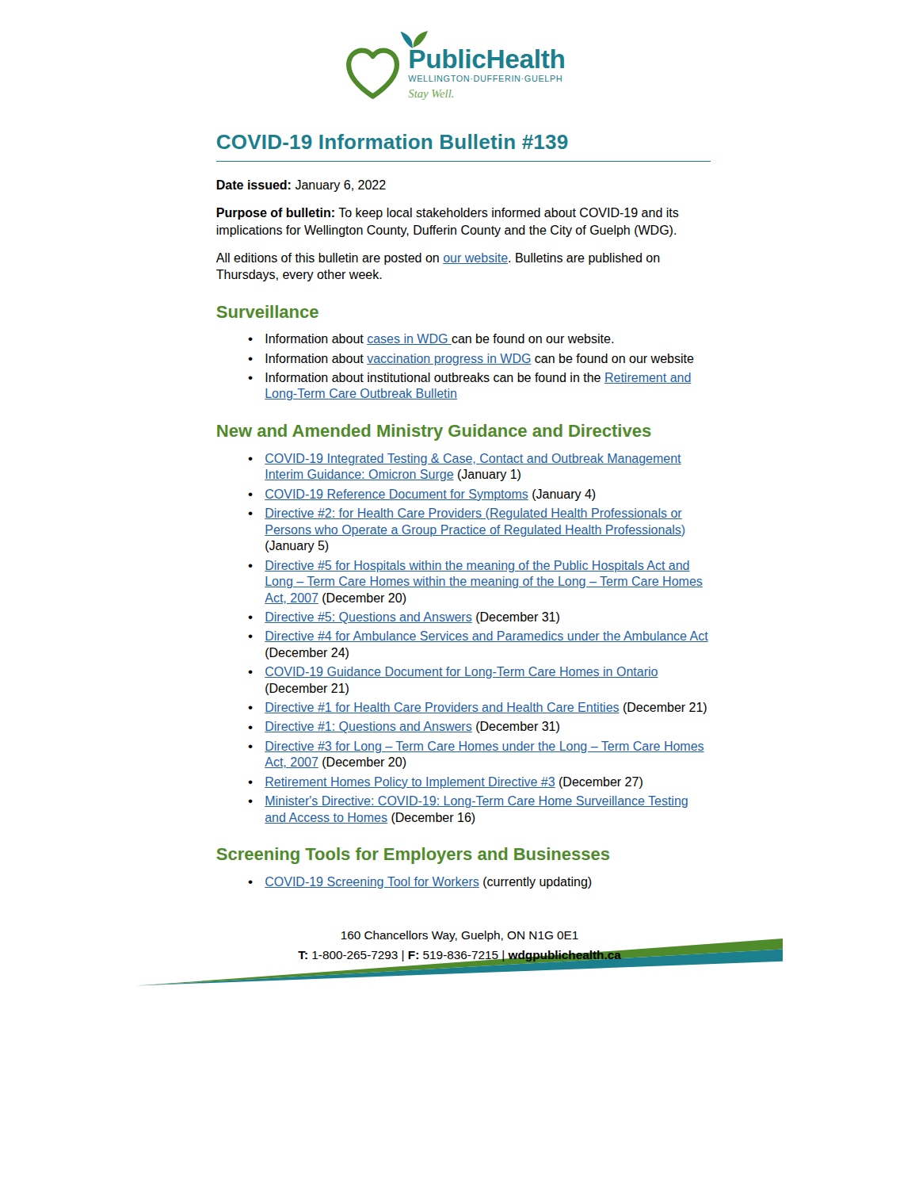PublicHealth
WELLINGTON·DUFFERIN·GUELPH
Stay Well.
COVID-19 Information Bulletin #139
Date issued: January 6, 2022
Purpose of bulletin: To keep local stakeholders informed about COVID-19 and its implications for Wellington County, Dufferin County and the City of Guelph (WDG).
All editions of this bulletin are posted on our website. Bulletins are published on Thursdays, every other week.
Surveillance
Information about cases in WDG can be found on our website.
Information about vaccination progress in WDG can be found on our website
Information about institutional outbreaks can be found in the Retirement and Long-Term Care Outbreak Bulletin
New and Amended Ministry Guidance and Directives
COVID-19 Integrated Testing & Case, Contact and Outbreak Management Interim Guidance: Omicron Surge (January 1)
COVID-19 Reference Document for Symptoms (January 4)
Directive #2: for Health Care Providers (Regulated Health Professionals or Persons who Operate a Group Practice of Regulated Health Professionals) (January 5)
Directive #5 for Hospitals within the meaning of the Public Hospitals Act and Long – Term Care Homes within the meaning of the Long – Term Care Homes Act, 2007 (December 20)
Directive #5: Questions and Answers (December 31)
Directive #4 for Ambulance Services and Paramedics under the Ambulance Act (December 24)
COVID-19 Guidance Document for Long-Term Care Homes in Ontario (December 21)
Directive #1 for Health Care Providers and Health Care Entities (December 21)
Directive #1: Questions and Answers (December 31)
Directive #3 for Long – Term Care Homes under the Long – Term Care Homes Act, 2007 (December 20)
Retirement Homes Policy to Implement Directive #3 (December 27)
Minister's Directive: COVID-19: Long-Term Care Home Surveillance Testing and Access to Homes (December 16)
Screening Tools for Employers and Businesses
COVID-19 Screening Tool for Workers (currently updating)
160 Chancellors Way, Guelph, ON N1G 0E1
T: 1-800-265-7293 | F: 519-836-7215 | wdgpublichealth.ca